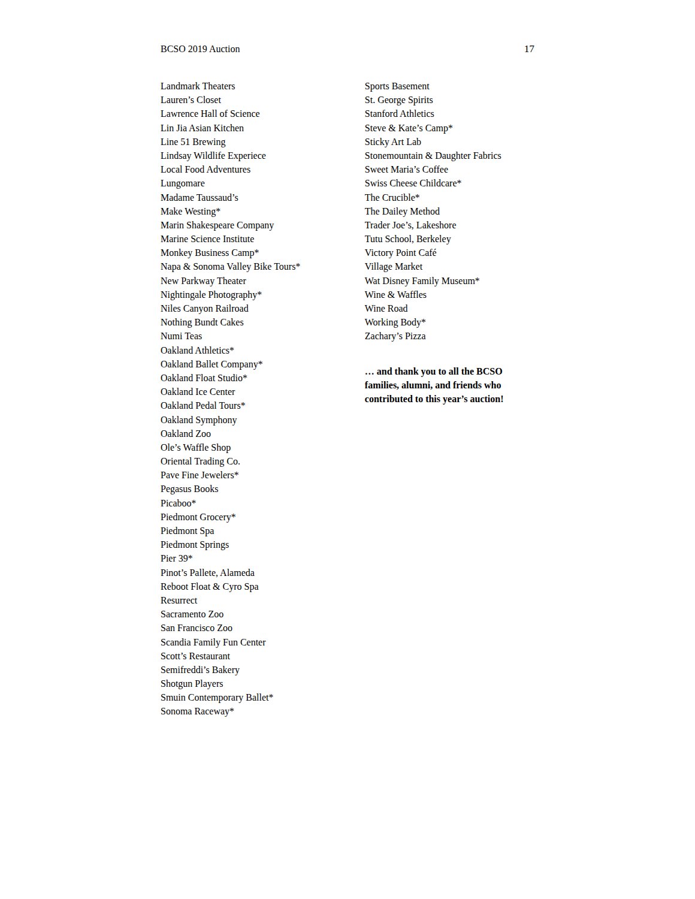BCSO 2019 Auction 17
Landmark Theaters
Lauren’s Closet
Lawrence Hall of Science
Lin Jia Asian Kitchen
Line 51 Brewing
Lindsay Wildlife Experiece
Local Food Adventures
Lungomare
Madame Taussaud’s
Make Westing*
Marin Shakespeare Company
Marine Science Institute
Monkey Business Camp*
Napa & Sonoma Valley Bike Tours*
New Parkway Theater
Nightingale Photography*
Niles Canyon Railroad
Nothing Bundt Cakes
Numi Teas
Oakland Athletics*
Oakland Ballet Company*
Oakland Float Studio*
Oakland Ice Center
Oakland Pedal Tours*
Oakland Symphony
Oakland Zoo
Ole’s Waffle Shop
Oriental Trading Co.
Pave Fine Jewelers*
Pegasus Books
Picaboo*
Piedmont Grocery*
Piedmont Spa
Piedmont Springs
Pier 39*
Pinot’s Pallete, Alameda
Reboot Float & Cyro Spa
Resurrect
Sacramento Zoo
San Francisco Zoo
Scandia Family Fun Center
Scott’s Restaurant
Semifreddi’s Bakery
Shotgun Players
Smuin Contemporary Ballet*
Sonoma Raceway*
Sports Basement
St. George Spirits
Stanford Athletics
Steve & Kate’s Camp*
Sticky Art Lab
Stonemountain & Daughter Fabrics
Sweet Maria’s Coffee
Swiss Cheese Childcare*
The Crucible*
The Dailey Method
Trader Joe’s, Lakeshore
Tutu School, Berkeley
Victory Point Café
Village Market
Wat Disney Family Museum*
Wine & Waffles
Wine Road
Working Body*
Zachary’s Pizza
… and thank you to all the BCSO families, alumni, and friends who contributed to this year’s auction!